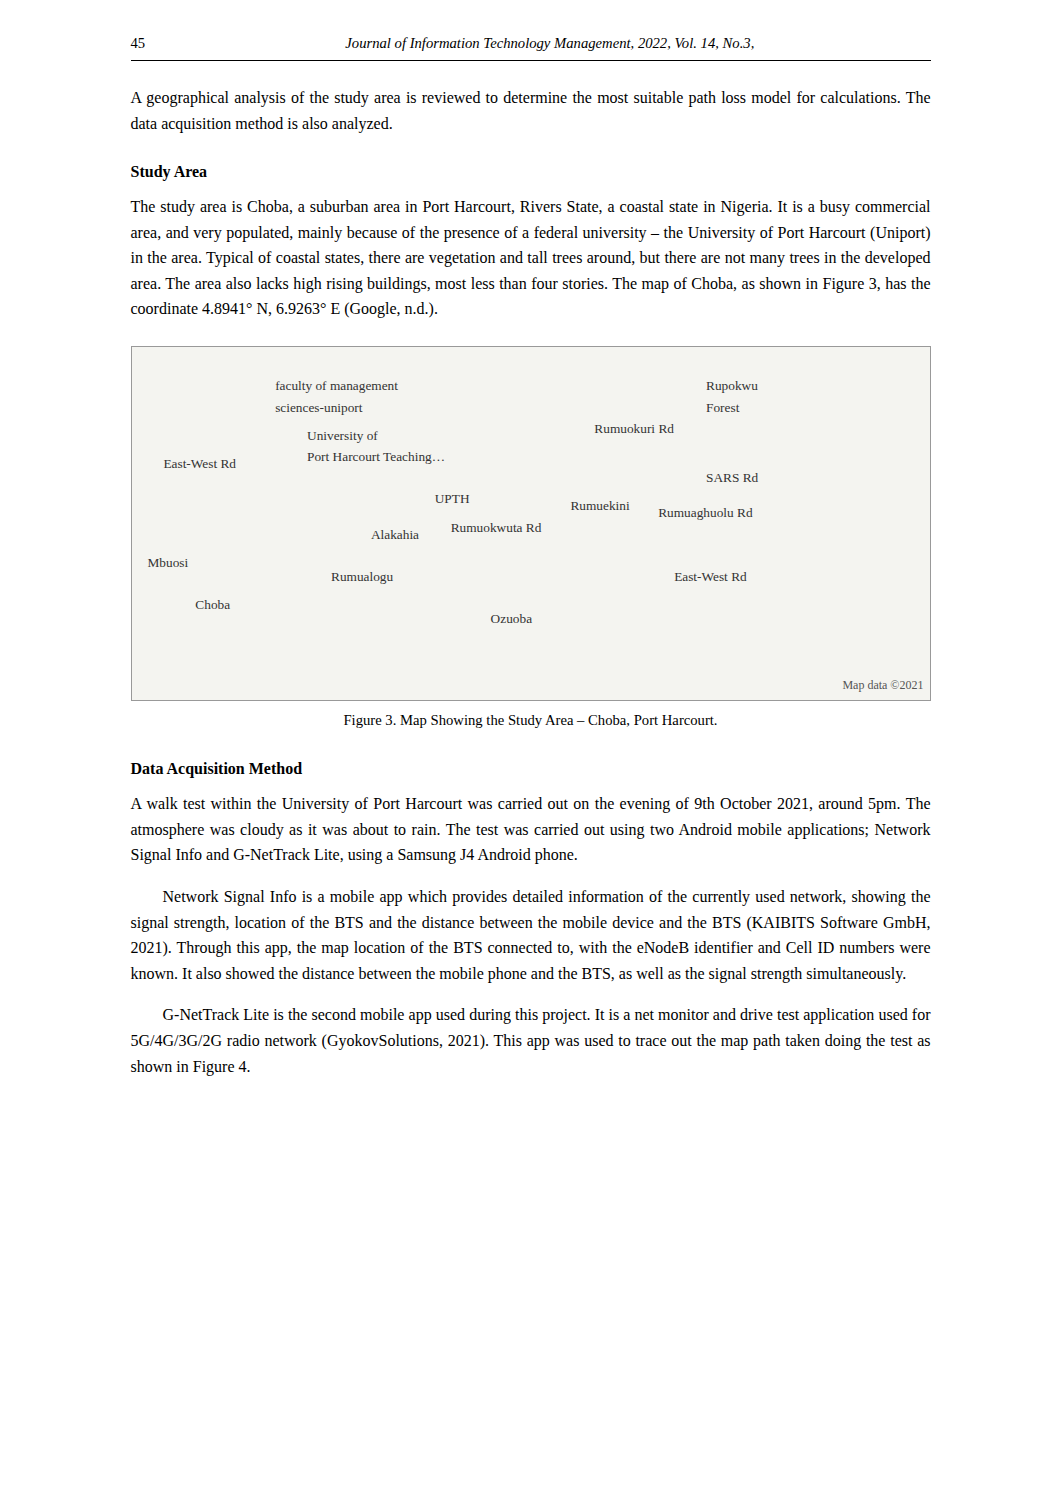45 Journal of Information Technology Management, 2022, Vol. 14, No.3,
A geographical analysis of the study area is reviewed to determine the most suitable path loss model for calculations. The data acquisition method is also analyzed.
Study Area
The study area is Choba, a suburban area in Port Harcourt, Rivers State, a coastal state in Nigeria. It is a busy commercial area, and very populated, mainly because of the presence of a federal university – the University of Port Harcourt (Uniport) in the area. Typical of coastal states, there are vegetation and tall trees around, but there are not many trees in the developed area. The area also lacks high rising buildings, most less than four stories. The map of Choba, as shown in Figure 3, has the coordinate 4.8941° N, 6.9263° E (Google, n.d.).
faculty of management
sciences-uniport University of
Port Harcourt Teaching… East-West Rd UPTH Rumuekini Alakahia Mbuosi Rumualogu Choba Ozuoba Rupokwu
Forest SARS Rd Rumuaghuolu Rd East-West Rd Rumuokuri Rd Rumuokwuta Rd Map data ©2021
Figure 3. Map Showing the Study Area – Choba, Port Harcourt.
Data Acquisition Method
A walk test within the University of Port Harcourt was carried out on the evening of 9th October 2021, around 5pm. The atmosphere was cloudy as it was about to rain. The test was carried out using two Android mobile applications; Network Signal Info and G-NetTrack Lite, using a Samsung J4 Android phone.
Network Signal Info is a mobile app which provides detailed information of the currently used network, showing the signal strength, location of the BTS and the distance between the mobile device and the BTS (KAIBITS Software GmbH, 2021). Through this app, the map location of the BTS connected to, with the eNodeB identifier and Cell ID numbers were known. It also showed the distance between the mobile phone and the BTS, as well as the signal strength simultaneously.
G-NetTrack Lite is the second mobile app used during this project. It is a net monitor and drive test application used for 5G/4G/3G/2G radio network (GyokovSolutions, 2021). This app was used to trace out the map path taken doing the test as shown in Figure 4.